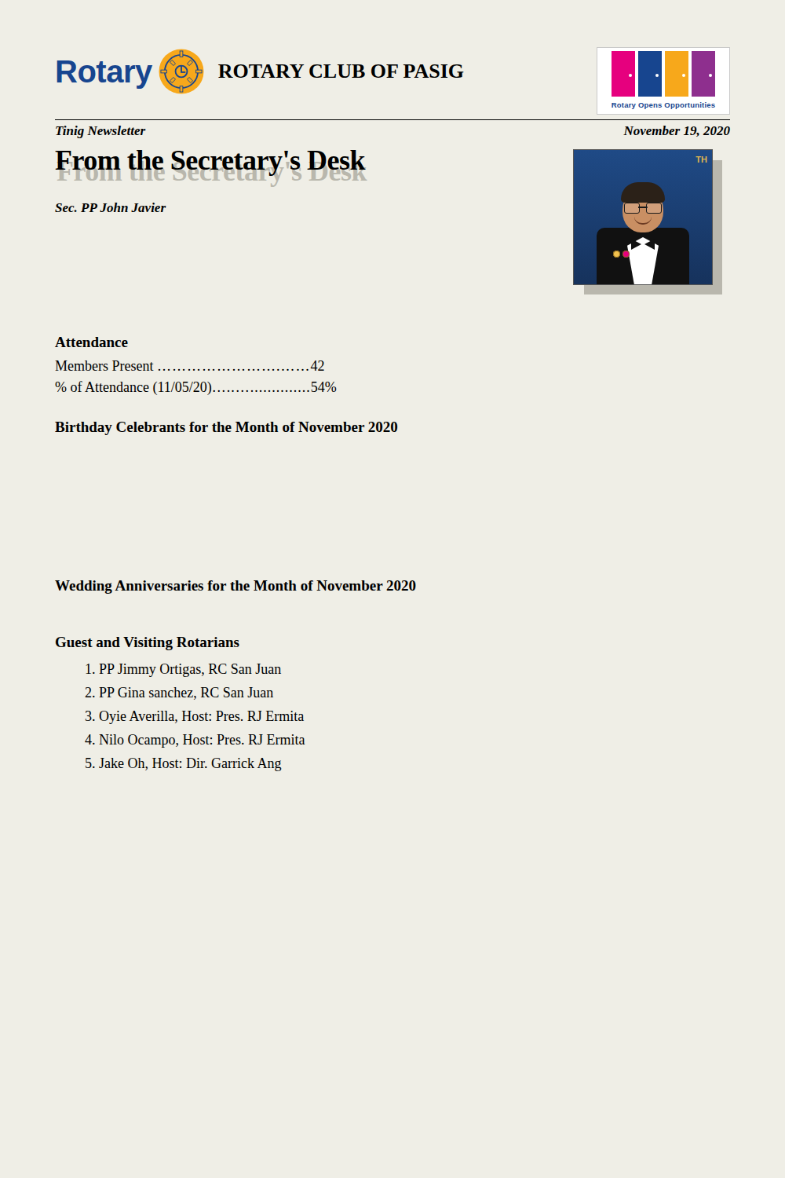Rotary ROTARY CLUB OF PASIG
Rotary Opens Opportunities
Tinig Newsletter November 19, 2020
From the Secretary's Desk
From the Secretary's Desk
Sec. PP John Javier
TH
Attendance
Members Present …………………….……42
% of Attendance (11/05/20)…..….............. 54%
Birthday Celebrants for the Month of November 2020
Wedding Anniversaries for the Month of November 2020
Guest and Visiting Rotarians
PP Jimmy Ortigas, RC San Juan
PP Gina sanchez, RC San Juan
Oyie Averilla, Host: Pres. RJ Ermita
Nilo Ocampo, Host: Pres. RJ Ermita
Jake Oh, Host: Dir. Garrick Ang